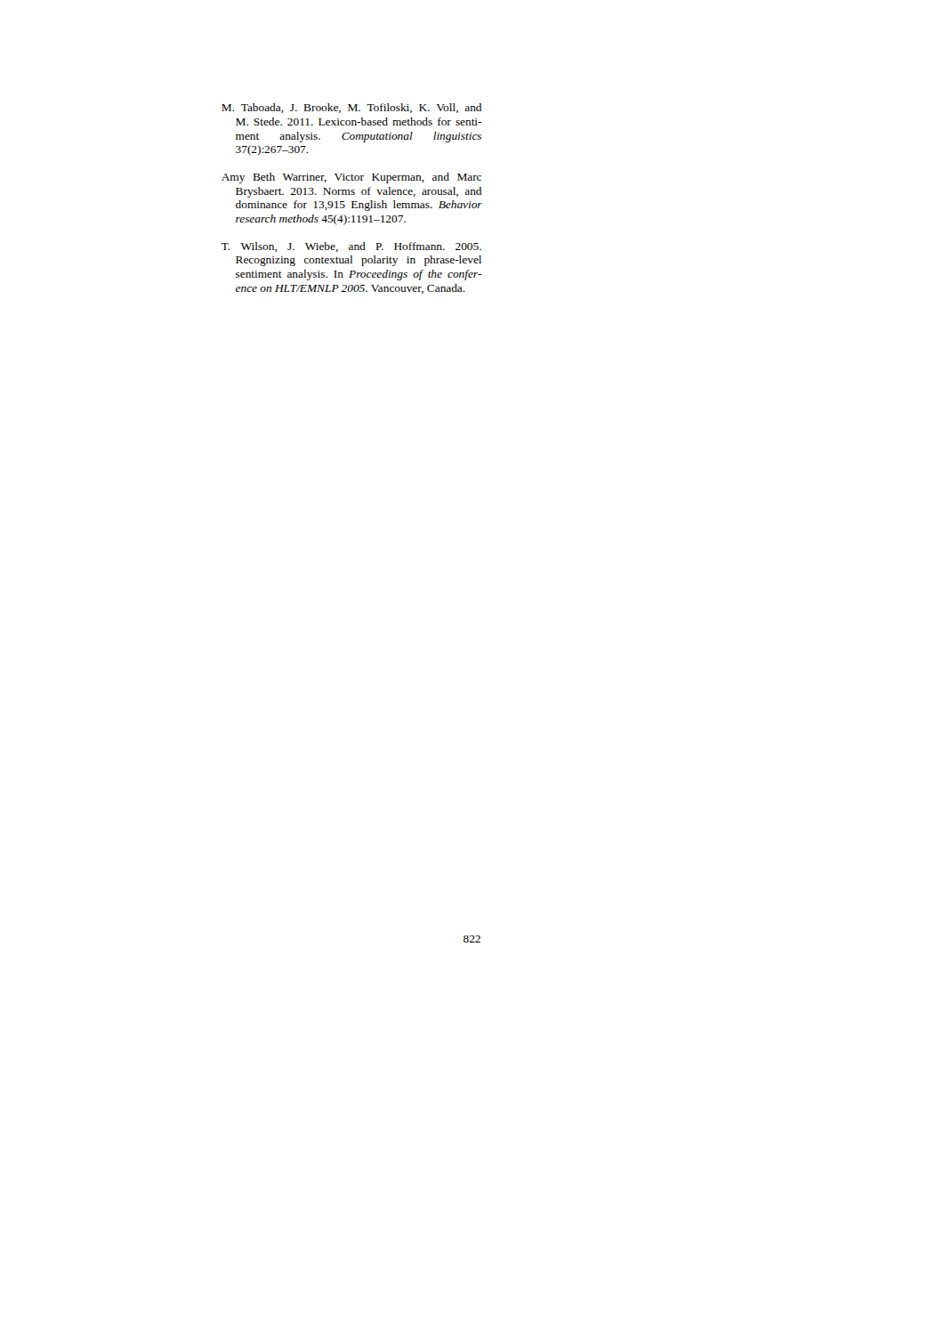M. Taboada, J. Brooke, M. Tofiloski, K. Voll, and M. Stede. 2011. Lexicon-based methods for sentiment analysis. Computational linguistics 37(2):267–307.
Amy Beth Warriner, Victor Kuperman, and Marc Brysbaert. 2013. Norms of valence, arousal, and dominance for 13,915 English lemmas. Behavior research methods 45(4):1191–1207.
T. Wilson, J. Wiebe, and P. Hoffmann. 2005. Recognizing contextual polarity in phrase-level sentiment analysis. In Proceedings of the conference on HLT/EMNLP 2005. Vancouver, Canada.
822